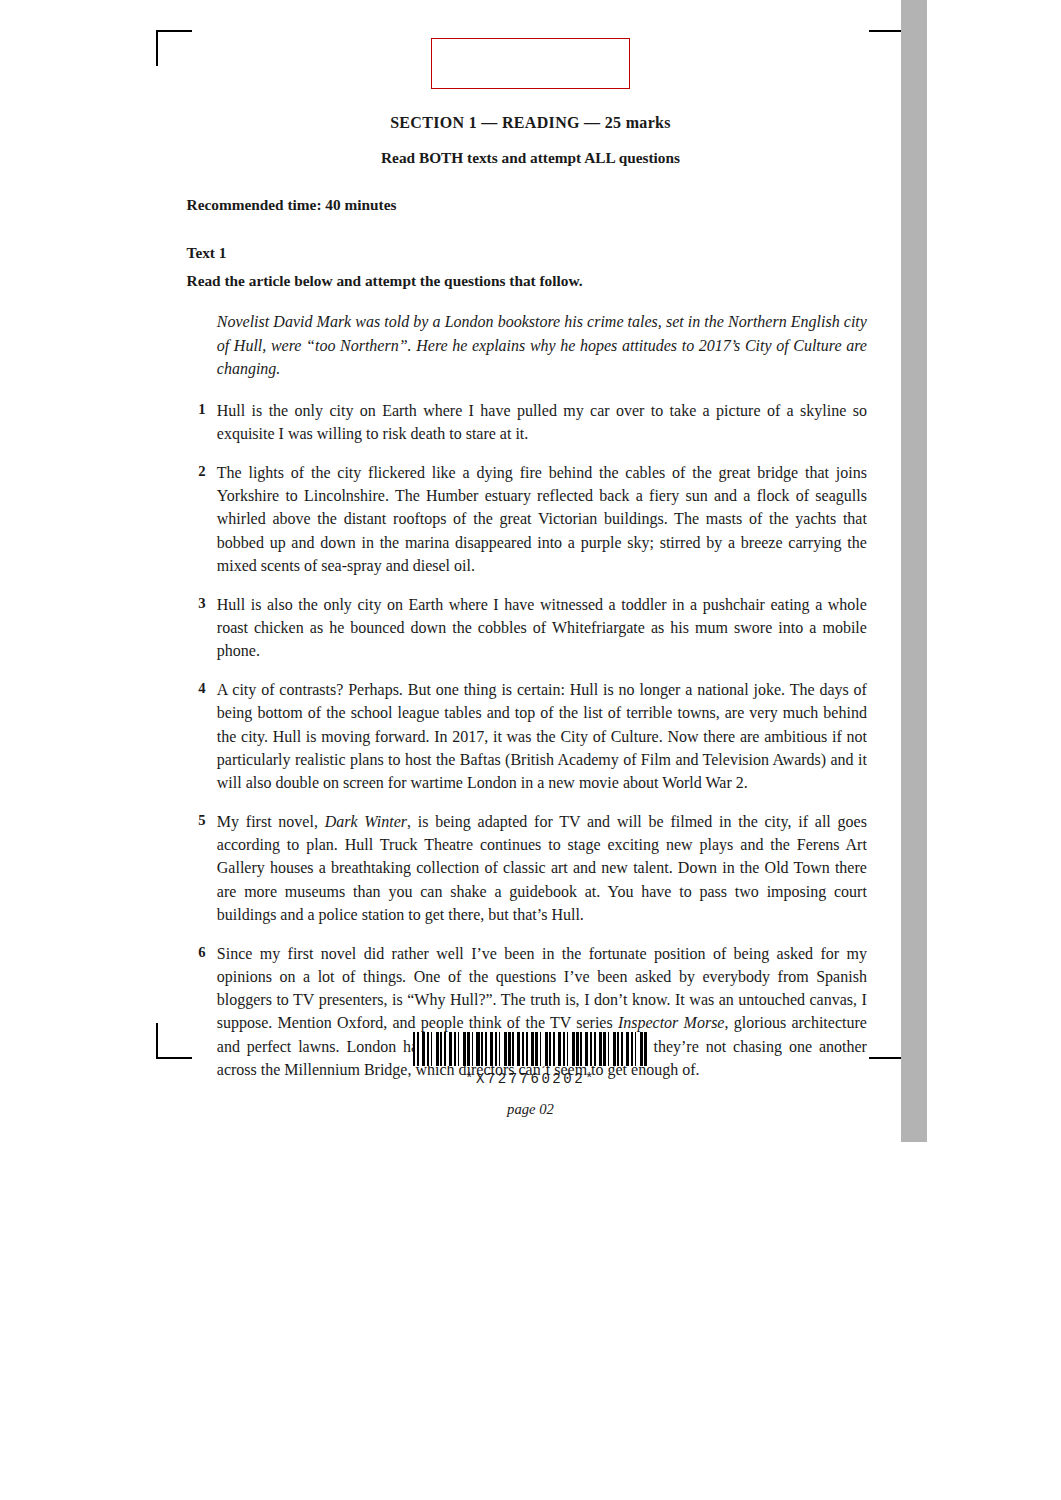SECTION 1 — READING — 25 marks
Read BOTH texts and attempt ALL questions
Recommended time: 40 minutes
Text 1
Read the article below and attempt the questions that follow.
Novelist David Mark was told by a London bookstore his crime tales, set in the Northern English city of Hull, were “too Northern”. Here he explains why he hopes attitudes to 2017’s City of Culture are changing.
Hull is the only city on Earth where I have pulled my car over to take a picture of a skyline so exquisite I was willing to risk death to stare at it.
The lights of the city flickered like a dying fire behind the cables of the great bridge that joins Yorkshire to Lincolnshire. The Humber estuary reflected back a fiery sun and a flock of seagulls whirled above the distant rooftops of the great Victorian buildings. The masts of the yachts that bobbed up and down in the marina disappeared into a purple sky; stirred by a breeze carrying the mixed scents of sea-spray and diesel oil.
Hull is also the only city on Earth where I have witnessed a toddler in a pushchair eating a whole roast chicken as he bounced down the cobbles of Whitefriargate as his mum swore into a mobile phone.
A city of contrasts? Perhaps. But one thing is certain: Hull is no longer a national joke. The days of being bottom of the school league tables and top of the list of terrible towns, are very much behind the city. Hull is moving forward. In 2017, it was the City of Culture. Now there are ambitious if not particularly realistic plans to host the Baftas (British Academy of Film and Television Awards) and it will also double on screen for wartime London in a new movie about World War 2.
My first novel, Dark Winter, is being adapted for TV and will be filmed in the city, if all goes according to plan. Hull Truck Theatre continues to stage exciting new plays and the Ferens Art Gallery houses a breathtaking collection of classic art and new talent. Down in the Old Town there are more museums than you can shake a guidebook at. You have to pass two imposing court buildings and a police station to get there, but that’s Hull.
Since my first novel did rather well I’ve been in the fortunate position of being asked for my opinions on a lot of things. One of the questions I’ve been asked by everybody from Spanish bloggers to TV presenters, is “Why Hull?”. The truth is, I don’t know. It was an untouched canvas, I suppose. Mention Oxford, and people think of the TV series Inspector Morse, glorious architecture and perfect lawns. London has so many detectives it’s amazing they’re not chasing one another across the Millennium Bridge, which directors can’t seem to get enough of.
*X727760202*
page 02